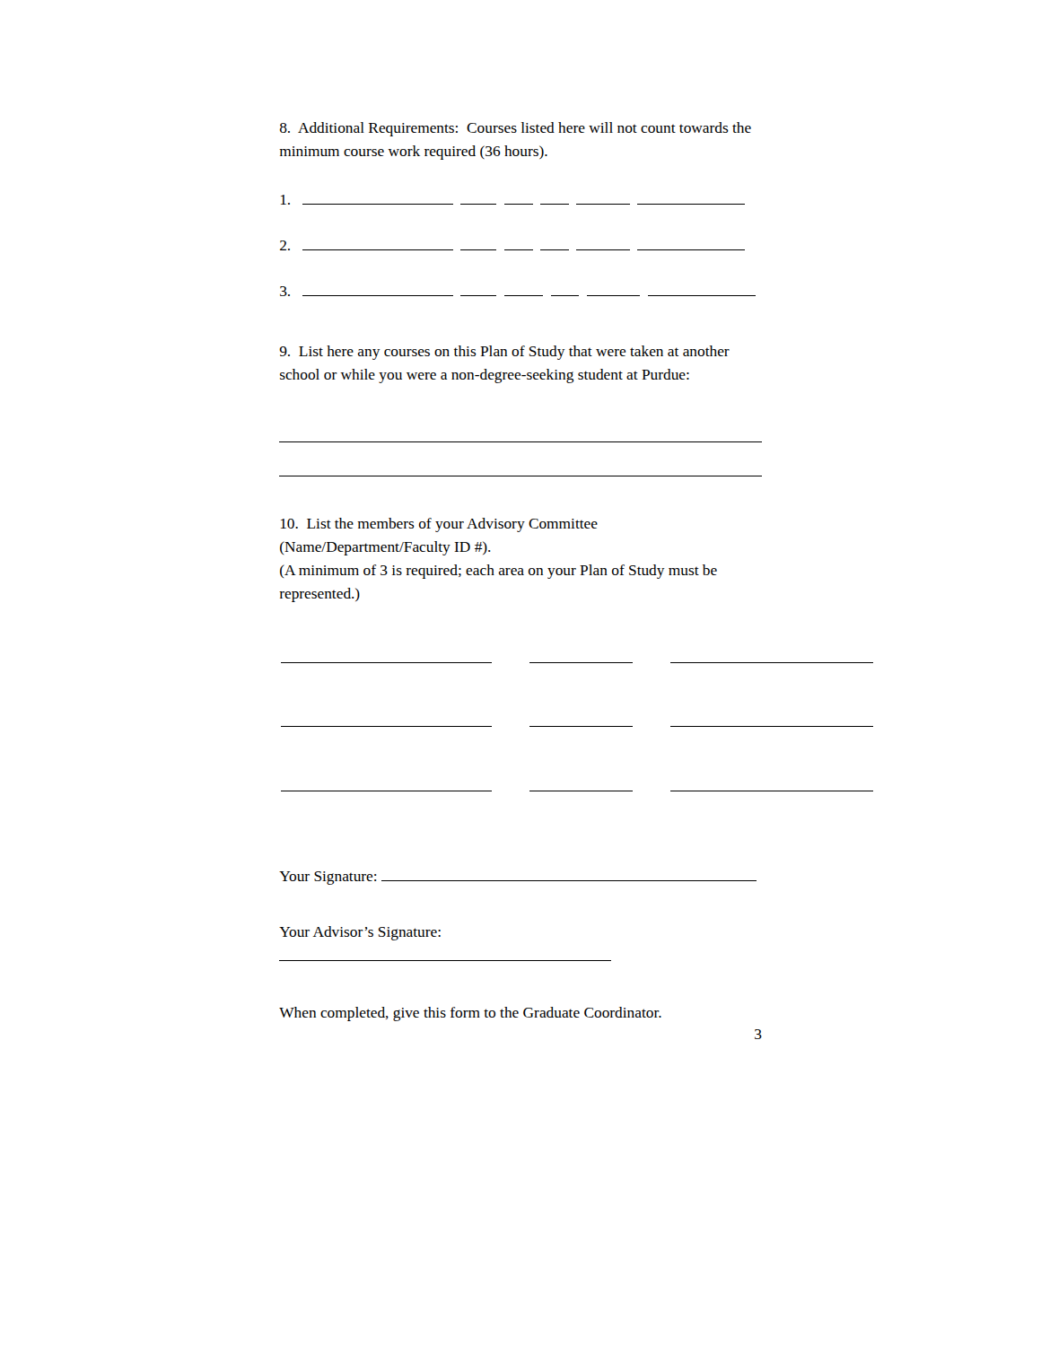8. Additional Requirements: Courses listed here will not count towards the minimum course work required (36 hours).
1.
2.
3.
9. List here any courses on this Plan of Study that were taken at another school or while you were a non-degree-seeking student at Purdue:
10. List the members of your Advisory Committee (Name/Department/Faculty ID #).
(A minimum of 3 is required; each area on your Plan of Study must be represented.)
Your Signature:
Your Advisor’s Signature:
When completed, give this form to the Graduate Coordinator.
3